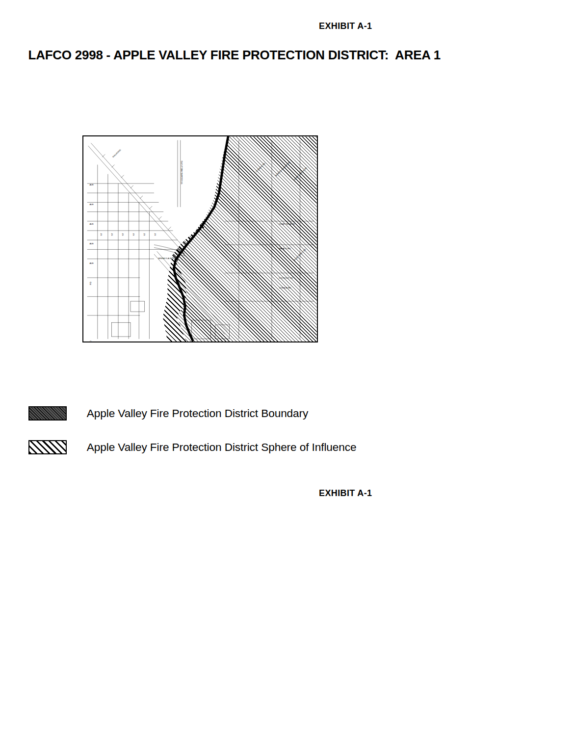EXHIBIT A-1
LAFCO 2998 - APPLE VALLEY FIRE PROTECTION DISTRICT: AREA 1
STODDARD WELLS RD RAILROAD MINNEOLA RD CORWIN RD BOWEN RANCH RD DEEP CREEK RD OWATONNA RD NAVAJO RD RANCHERO RD LOOKOUT RD JOSHUA RD RD RD ST ST ST ST ST ST AVE AVE AVE AVE AVE
Apple Valley Fire Protection District Boundary
Apple Valley Fire Protection District Sphere of Influence
EXHIBIT A-1